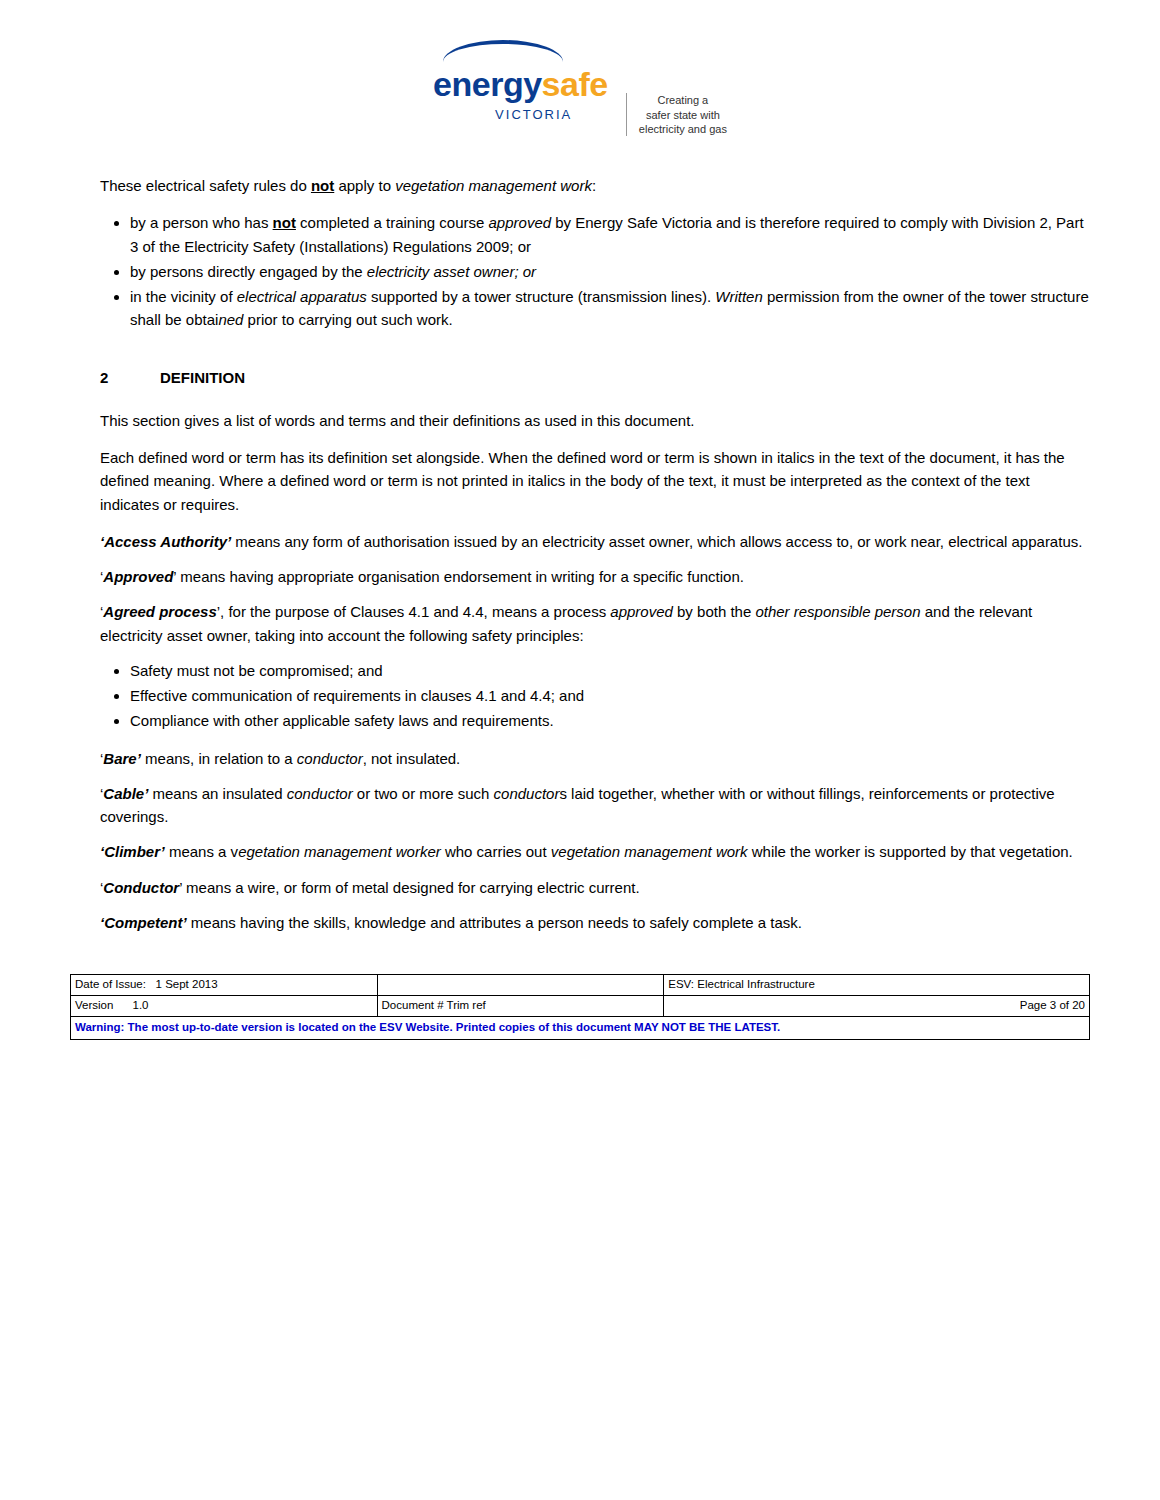energy safe
VICTORIA
Creating a
safer state with
electricity and gas
These electrical safety rules do not apply to vegetation management work:
by a person who has not completed a training course approved by Energy Safe Victoria and is therefore required to comply with Division 2, Part 3 of the Electricity Safety (Installations) Regulations 2009; or
by persons directly engaged by the electricity asset owner; or
in the vicinity of electrical apparatus supported by a tower structure (transmission lines). Written permission from the owner of the tower structure shall be obtained prior to carrying out such work.
2 DEFINITION
This section gives a list of words and terms and their definitions as used in this document.
Each defined word or term has its definition set alongside. When the defined word or term is shown in italics in the text of the document, it has the defined meaning. Where a defined word or term is not printed in italics in the body of the text, it must be interpreted as the context of the text indicates or requires.
‘Access Authority’ means any form of authorisation issued by an electricity asset owner, which allows access to, or work near, electrical apparatus.
‘Approved’ means having appropriate organisation endorsement in writing for a specific function.
‘Agreed process’, for the purpose of Clauses 4.1 and 4.4, means a process approved by both the other responsible person and the relevant electricity asset owner, taking into account the following safety principles:
Safety must not be compromised; and
Effective communication of requirements in clauses 4.1 and 4.4; and
Compliance with other applicable safety laws and requirements.
‘Bare’ means, in relation to a conductor, not insulated.
‘Cable’ means an insulated conductor or two or more such conductors laid together, whether with or without fillings, reinforcements or protective coverings.
‘Climber’ means a vegetation management worker who carries out vegetation management work while the worker is supported by that vegetation.
‘Conductor’ means a wire, or form of metal designed for carrying electric current.
‘Competent’ means having the skills, knowledge and attributes a person needs to safely complete a task.
| Date of Issue: 1 Sept 2013 | | ESV: Electrical Infrastructure |
| Version 1.0 | Document # Trim ref | Page 3 of 20 |
Warning: The most up-to-date version is located on the ESV Website. Printed copies of this document MAY NOT BE THE LATEST.